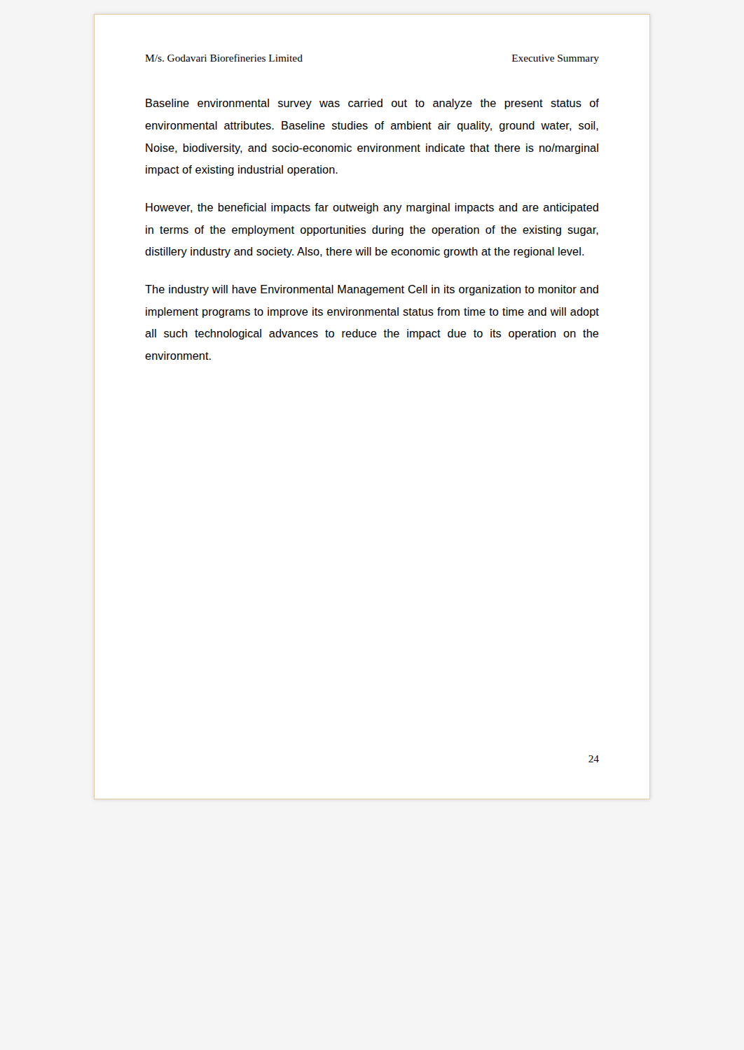M/s. Godavari Biorefineries Limited Executive Summary
Baseline environmental survey was carried out to analyze the present status of environmental attributes. Baseline studies of ambient air quality, ground water, soil, Noise, biodiversity, and socio-economic environment indicate that there is no/marginal impact of existing industrial operation.
However, the beneficial impacts far outweigh any marginal impacts and are anticipated in terms of the employment opportunities during the operation of the existing sugar, distillery industry and society. Also, there will be economic growth at the regional level.
The industry will have Environmental Management Cell in its organization to monitor and implement programs to improve its environmental status from time to time and will adopt all such technological advances to reduce the impact due to its operation on the environment.
24